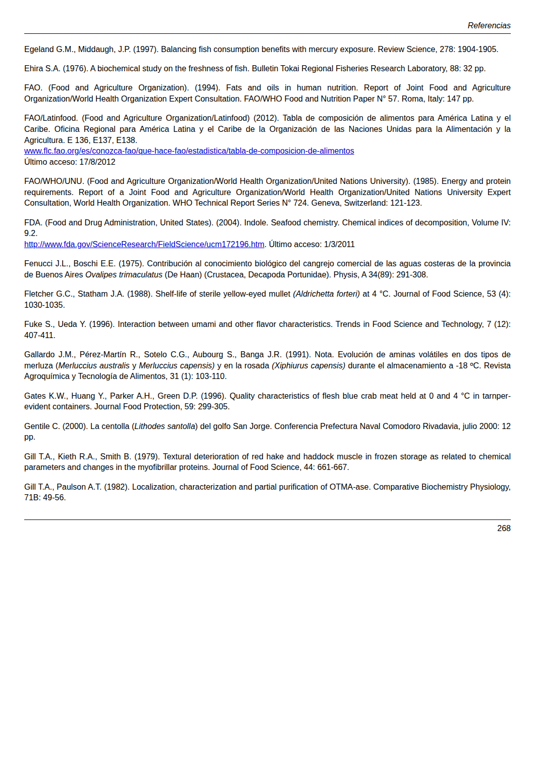Referencias
Egeland G.M., Middaugh, J.P. (1997). Balancing fish consumption benefits with mercury exposure. Review Science, 278: 1904-1905.
Ehira S.A. (1976). A biochemical study on the freshness of fish. Bulletin Tokai Regional Fisheries Research Laboratory, 88: 32 pp.
FAO. (Food and Agriculture Organization). (1994). Fats and oils in human nutrition. Report of Joint Food and Agriculture Organization/World Health Organization Expert Consultation. FAO/WHO Food and Nutrition Paper N° 57. Roma, Italy: 147 pp.
FAO/Latinfood. (Food and Agriculture Organization/Latinfood) (2012). Tabla de composición de alimentos para América Latina y el Caribe. Oficina Regional para América Latina y el Caribe de la Organización de las Naciones Unidas para la Alimentación y la Agricultura. E 136, E137, E138.
www.flc.fao.org/es/conozca-fao/que-hace-fao/estadistica/tabla-de-composicion-de-alimentos
Último acceso: 17/8/2012
FAO/WHO/UNU. (Food and Agriculture Organization/World Health Organization/United Nations University). (1985). Energy and protein requirements. Report of a Joint Food and Agriculture Organization/World Health Organization/United Nations University Expert Consultation, World Health Organization. WHO Technical Report Series N° 724. Geneva, Switzerland: 121-123.
FDA. (Food and Drug Administration, United States). (2004). Indole. Seafood chemistry. Chemical indices of decomposition, Volume IV: 9.2.
http://www.fda.gov/ScienceResearch/FieldScience/ucm172196.htm. Último acceso: 1/3/2011
Fenucci J.L., Boschi E.E. (1975). Contribución al conocimiento biológico del cangrejo comercial de las aguas costeras de la provincia de Buenos Aires Ovalipes trimaculatus (De Haan) (Crustacea, Decapoda Portunidae). Physis, A 34(89): 291-308.
Fletcher G.C., Statham J.A. (1988). Shelf-life of sterile yellow-eyed mullet (Aldrichetta forteri) at 4 °C. Journal of Food Science, 53 (4): 1030-1035.
Fuke S., Ueda Y. (1996). Interaction between umami and other flavor characteristics. Trends in Food Science and Technology, 7 (12): 407-411.
Gallardo J.M., Pérez-Martín R., Sotelo C.G., Aubourg S., Banga J.R. (1991). Nota. Evolución de aminas volátiles en dos tipos de merluza (Merluccius australis y Merluccius capensis) y en la rosada (Xiphiurus capensis) durante el almacenamiento a -18 ºC. Revista Agroquímica y Tecnología de Alimentos, 31 (1): 103-110.
Gates K.W., Huang Y., Parker A.H., Green D.P. (1996). Quality characteristics of flesh blue crab meat held at 0 and 4 °C in tarnper-evident containers. Journal Food Protection, 59: 299-305.
Gentile C. (2000). La centolla (Lithodes santolla) del golfo San Jorge. Conferencia Prefectura Naval Comodoro Rivadavia, julio 2000: 12 pp.
Gill T.A., Kieth R.A., Smith B. (1979). Textural deterioration of red hake and haddock muscle in frozen storage as related to chemical parameters and changes in the myofibrillar proteins. Journal of Food Science, 44: 661-667.
Gill T.A., Paulson A.T. (1982). Localization, characterization and partial purification of OTMA-ase. Comparative Biochemistry Physiology, 71B: 49-56.
268